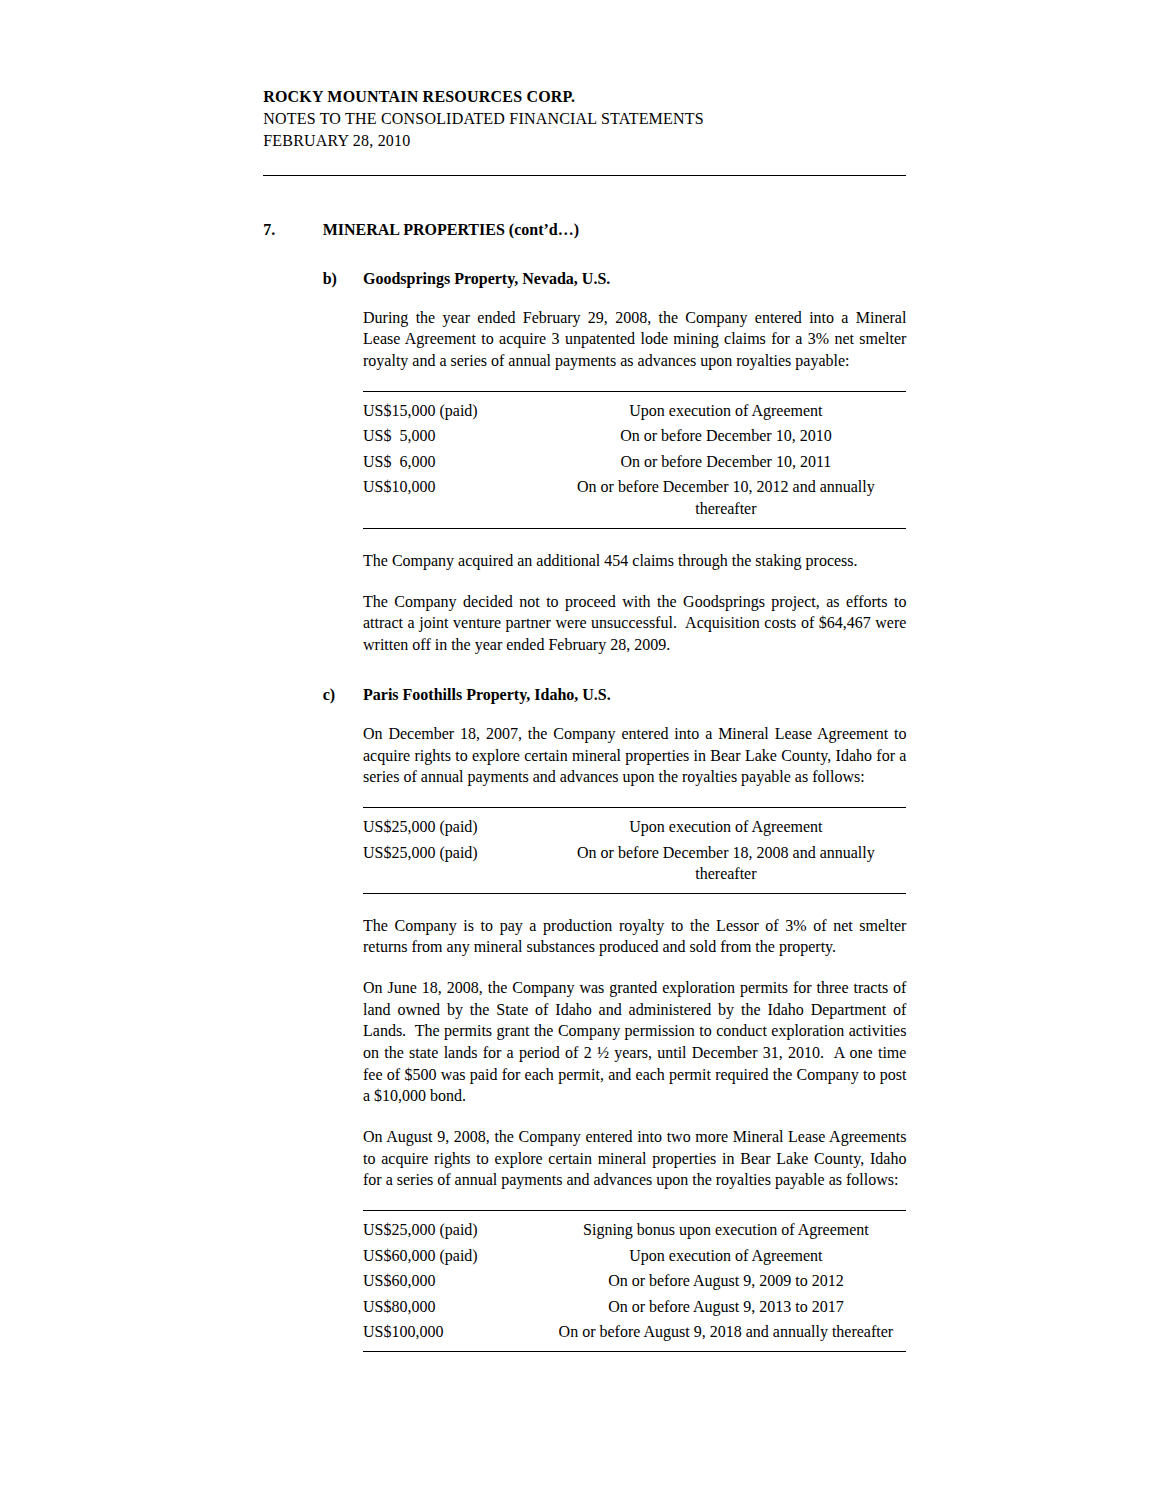ROCKY MOUNTAIN RESOURCES CORP.
NOTES TO THE CONSOLIDATED FINANCIAL STATEMENTS
FEBRUARY 28, 2010
7. MINERAL PROPERTIES (cont’d…)
b) Goodsprings Property, Nevada, U.S.
During the year ended February 29, 2008, the Company entered into a Mineral Lease Agreement to acquire 3 unpatented lode mining claims for a 3% net smelter royalty and a series of annual payments as advances upon royalties payable:
| US$15,000 (paid) | Upon execution of Agreement |
| US$ 5,000 | On or before December 10, 2010 |
| US$ 6,000 | On or before December 10, 2011 |
| US$10,000 | On or before December 10, 2012 and annually thereafter |
The Company acquired an additional 454 claims through the staking process.
The Company decided not to proceed with the Goodsprings project, as efforts to attract a joint venture partner were unsuccessful. Acquisition costs of $64,467 were written off in the year ended February 28, 2009.
c) Paris Foothills Property, Idaho, U.S.
On December 18, 2007, the Company entered into a Mineral Lease Agreement to acquire rights to explore certain mineral properties in Bear Lake County, Idaho for a series of annual payments and advances upon the royalties payable as follows:
| US$25,000 (paid) | Upon execution of Agreement |
| US$25,000 (paid) | On or before December 18, 2008 and annually thereafter |
The Company is to pay a production royalty to the Lessor of 3% of net smelter returns from any mineral substances produced and sold from the property.
On June 18, 2008, the Company was granted exploration permits for three tracts of land owned by the State of Idaho and administered by the Idaho Department of Lands. The permits grant the Company permission to conduct exploration activities on the state lands for a period of 2 ½ years, until December 31, 2010. A one time fee of $500 was paid for each permit, and each permit required the Company to post a $10,000 bond.
On August 9, 2008, the Company entered into two more Mineral Lease Agreements to acquire rights to explore certain mineral properties in Bear Lake County, Idaho for a series of annual payments and advances upon the royalties payable as follows:
| US$25,000 (paid) | Signing bonus upon execution of Agreement |
| US$60,000 (paid) | Upon execution of Agreement |
| US$60,000 | On or before August 9, 2009 to 2012 |
| US$80,000 | On or before August 9, 2013 to 2017 |
| US$100,000 | On or before August 9, 2018 and annually thereafter |